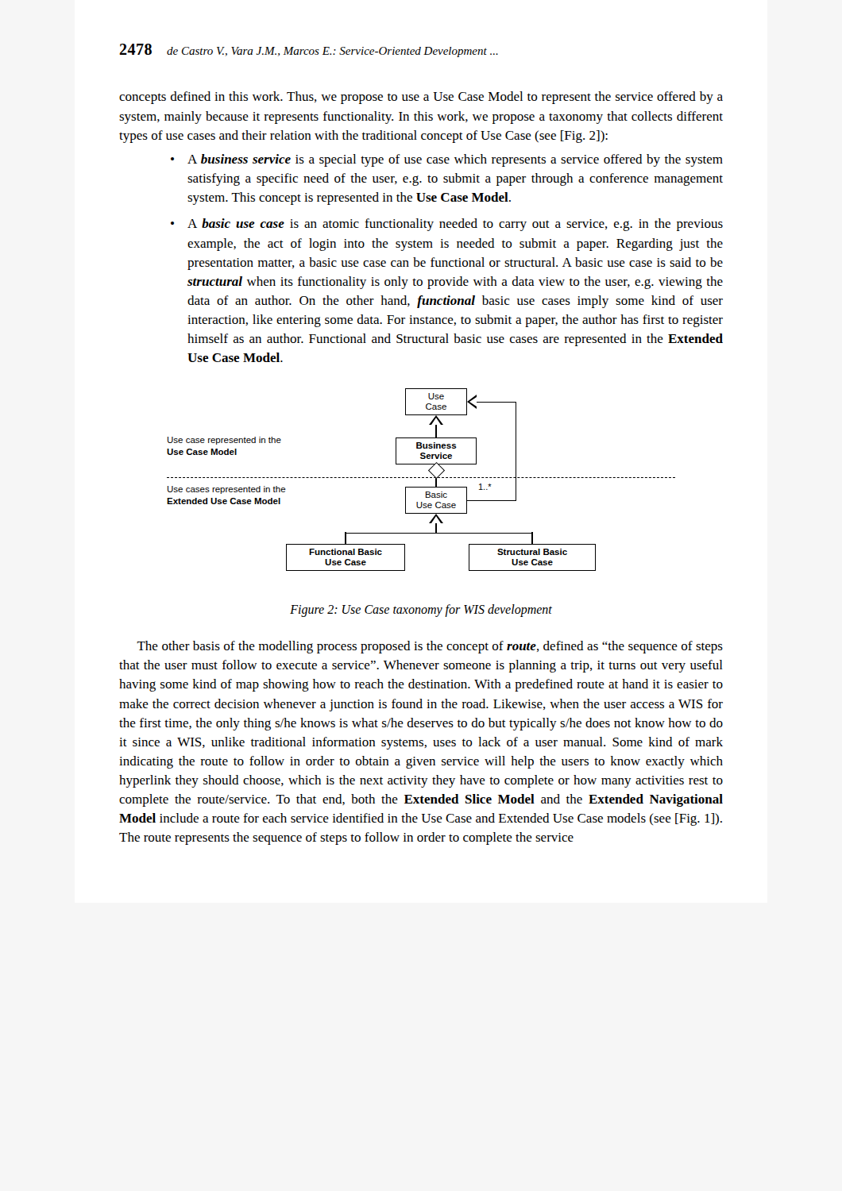2478 de Castro V., Vara J.M., Marcos E.: Service-Oriented Development ...
concepts defined in this work. Thus, we propose to use a Use Case Model to represent the service offered by a system, mainly because it represents functionality. In this work, we propose a taxonomy that collects different types of use cases and their relation with the traditional concept of Use Case (see [Fig. 2]):
A business service is a special type of use case which represents a service offered by the system satisfying a specific need of the user, e.g. to submit a paper through a conference management system. This concept is represented in the Use Case Model.
A basic use case is an atomic functionality needed to carry out a service, e.g. in the previous example, the act of login into the system is needed to submit a paper. Regarding just the presentation matter, a basic use case can be functional or structural. A basic use case is said to be structural when its functionality is only to provide with a data view to the user, e.g. viewing the data of an author. On the other hand, functional basic use cases imply some kind of user interaction, like entering some data. For instance, to submit a paper, the author has first to register himself as an author. Functional and Structural basic use cases are represented in the Extended Use Case Model.
Use
Case
Business
Service
Basic
Use Case
Functional Basic
Use Case
Structural Basic
Use Case
1..*
Use case represented in the
Use Case Model
Use cases represented in the
Extended Use Case Model
Figure 2: Use Case taxonomy for WIS development
The other basis of the modelling process proposed is the concept of route, defined as “the sequence of steps that the user must follow to execute a service”. Whenever someone is planning a trip, it turns out very useful having some kind of map showing how to reach the destination. With a predefined route at hand it is easier to make the correct decision whenever a junction is found in the road. Likewise, when the user access a WIS for the first time, the only thing s/he knows is what s/he deserves to do but typically s/he does not know how to do it since a WIS, unlike traditional information systems, uses to lack of a user manual. Some kind of mark indicating the route to follow in order to obtain a given service will help the users to know exactly which hyperlink they should choose, which is the next activity they have to complete or how many activities rest to complete the route/service. To that end, both the Extended Slice Model and the Extended Navigational Model include a route for each service identified in the Use Case and Extended Use Case models (see [Fig. 1]). The route represents the sequence of steps to follow in order to complete the service